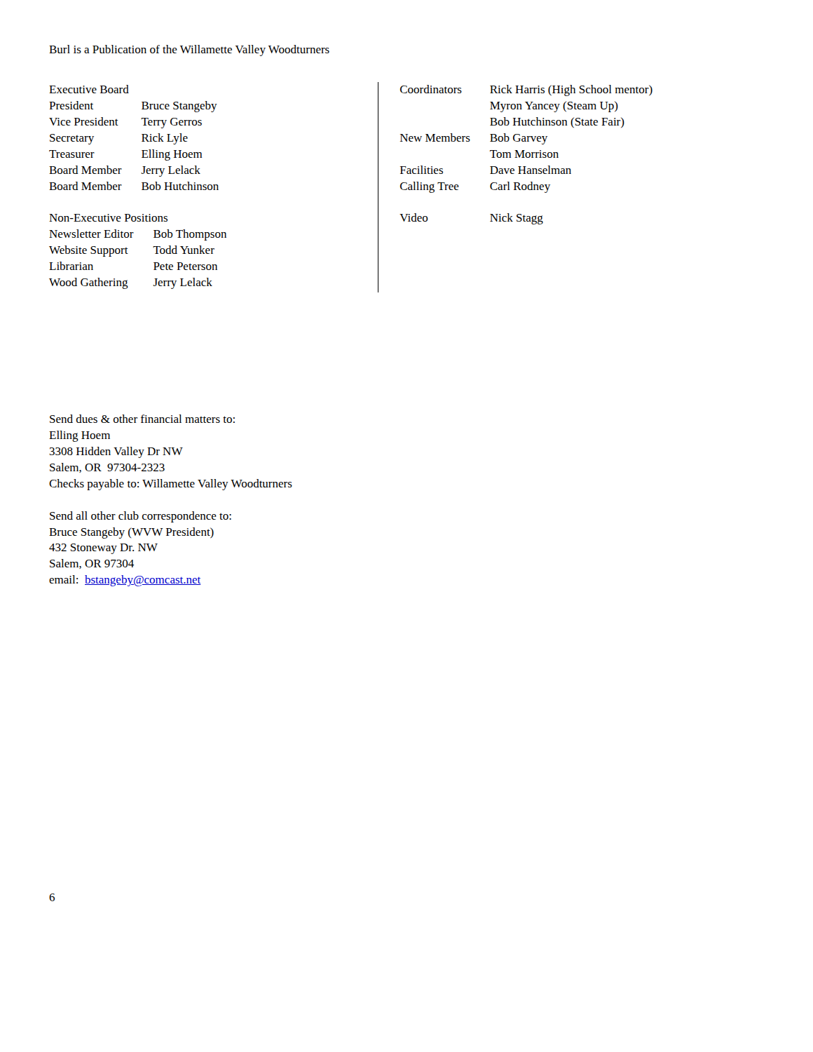Burl is a Publication of the Willamette Valley Woodturners
Executive Board
| President | Bruce Stangeby |
| Vice President | Terry Gerros |
| Secretary | Rick Lyle |
| Treasurer | Elling Hoem |
| Board Member | Jerry Lelack |
| Board Member | Bob Hutchinson |
Non-Executive Positions
| Newsletter Editor | Bob Thompson |
| Website Support | Todd Yunker |
| Librarian | Pete Peterson |
| Wood Gathering | Jerry Lelack |
| Coordinators | Rick Harris (High School mentor) |
| | Myron Yancey (Steam Up) |
| | Bob Hutchinson (State Fair) |
| New Members | Bob Garvey |
| | Tom Morrison |
| Facilities | Dave Hanselman |
| Calling Tree | Carl Rodney |
| Video | Nick Stagg |
Send dues & other financial matters to:
Elling Hoem
3308 Hidden Valley Dr NW
Salem, OR 97304-2323
Checks payable to: Willamette Valley Woodturners
Send all other club correspondence to:
Bruce Stangeby (WVW President)
432 Stoneway Dr. NW
Salem, OR 97304
email: bstangeby@comcast.net
6